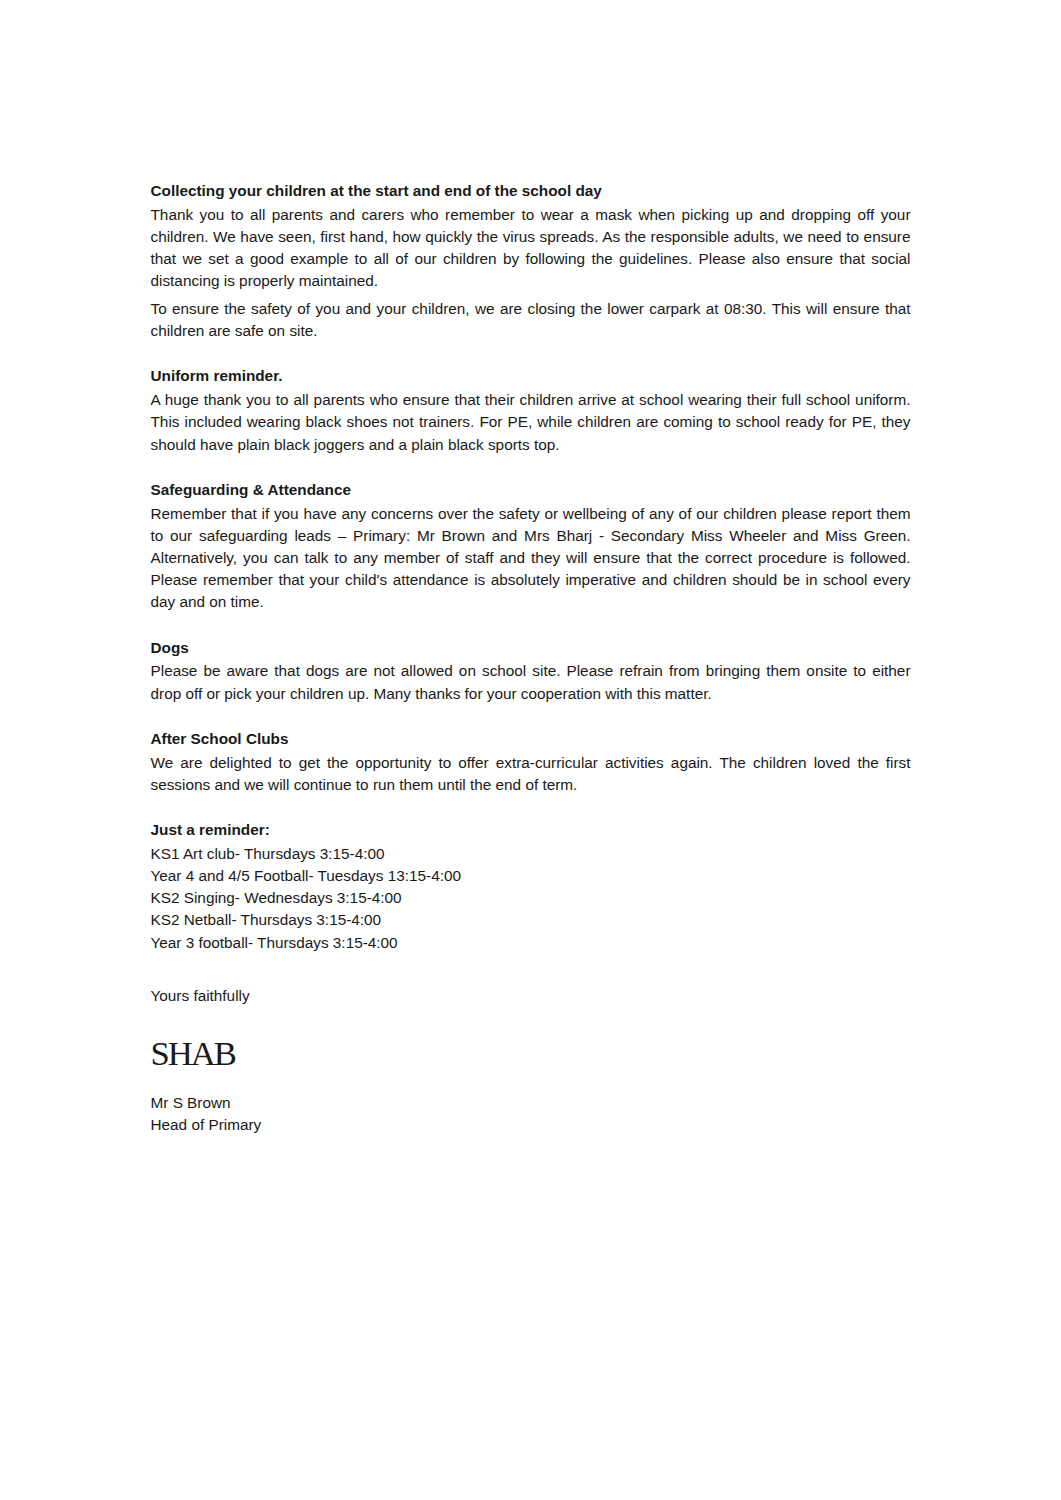Collecting your children at the start and end of the school day
Thank you to all parents and carers who remember to wear a mask when picking up and dropping off your children. We have seen, first hand, how quickly the virus spreads. As the responsible adults, we need to ensure that we set a good example to all of our children by following the guidelines. Please also ensure that social distancing is properly maintained.
To ensure the safety of you and your children, we are closing the lower carpark at 08:30. This will ensure that children are safe on site.
Uniform reminder.
A huge thank you to all parents who ensure that their children arrive at school wearing their full school uniform. This included wearing black shoes not trainers. For PE, while children are coming to school ready for PE, they should have plain black joggers and a plain black sports top.
Safeguarding & Attendance
Remember that if you have any concerns over the safety or wellbeing of any of our children please report them to our safeguarding leads – Primary: Mr Brown and Mrs Bharj - Secondary Miss Wheeler and Miss Green. Alternatively, you can talk to any member of staff and they will ensure that the correct procedure is followed. Please remember that your child's attendance is absolutely imperative and children should be in school every day and on time.
Dogs
Please be aware that dogs are not allowed on school site. Please refrain from bringing them onsite to either drop off or pick your children up. Many thanks for your cooperation with this matter.
After School Clubs
We are delighted to get the opportunity to offer extra-curricular activities again. The children loved the first sessions and we will continue to run them until the end of term.
Just a reminder:
KS1 Art club- Thursdays 3:15-4:00
Year 4 and 4/5 Football- Tuesdays 13:15-4:00
KS2 Singing- Wednesdays 3:15-4:00
KS2 Netball- Thursdays 3:15-4:00
Year 3 football- Thursdays 3:15-4:00
Yours faithfully
SHAB
Mr S Brown
Head of Primary